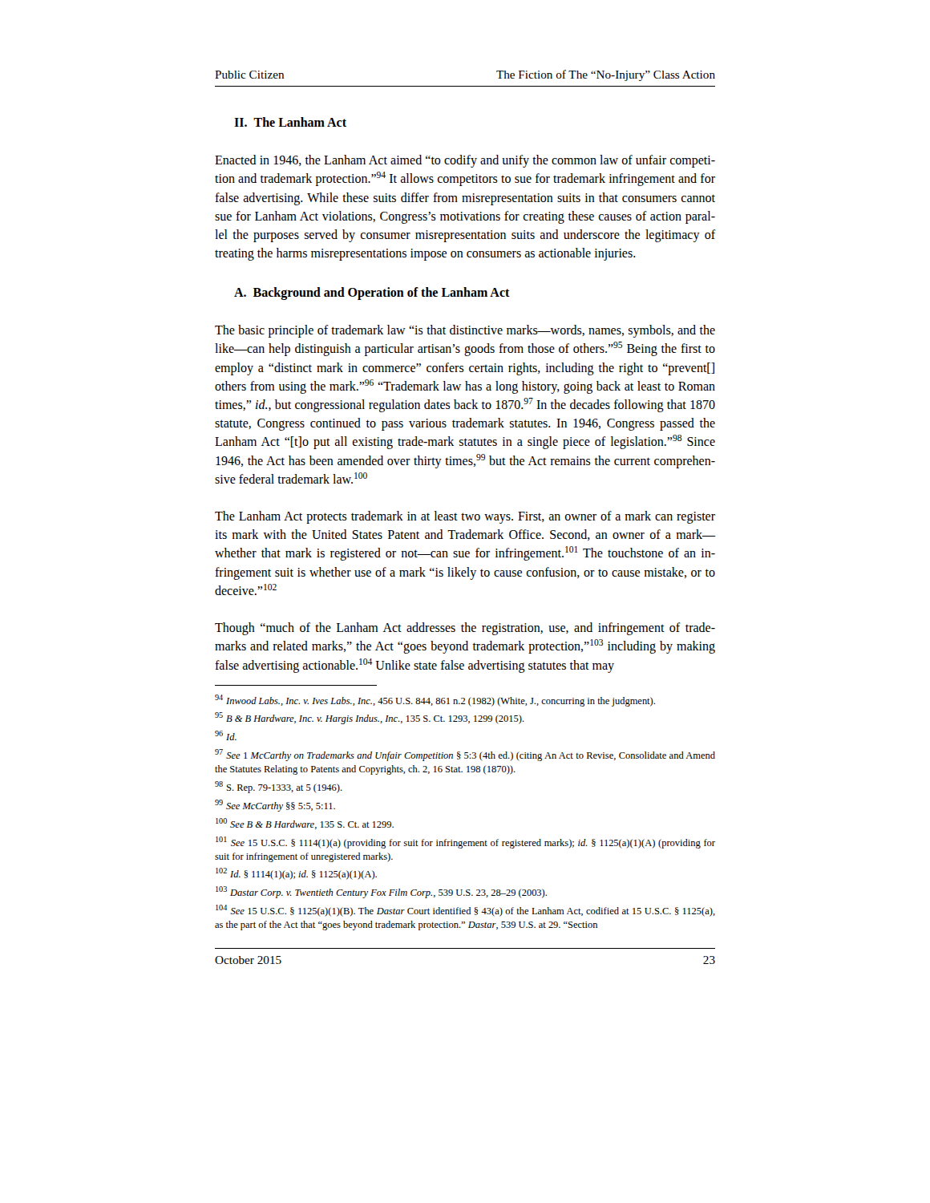Public Citizen The Fiction of The “No-Injury” Class Action
II. The Lanham Act
Enacted in 1946, the Lanham Act aimed “to codify and unify the common law of unfair competition and trademark protection.”94 It allows competitors to sue for trademark infringement and for false advertising. While these suits differ from misrepresentation suits in that consumers cannot sue for Lanham Act violations, Congress’s motivations for creating these causes of action parallel the purposes served by consumer misrepresentation suits and underscore the legitimacy of treating the harms misrepresentations impose on consumers as actionable injuries.
A. Background and Operation of the Lanham Act
The basic principle of trademark law “is that distinctive marks—words, names, symbols, and the like—can help distinguish a particular artisan’s goods from those of others.”95 Being the first to employ a “distinct mark in commerce” confers certain rights, including the right to “prevent[] others from using the mark.”96 “Trademark law has a long history, going back at least to Roman times,” id., but congressional regulation dates back to 1870.97 In the decades following that 1870 statute, Congress continued to pass various trademark statutes. In 1946, Congress passed the Lanham Act “[t]o put all existing trade-mark statutes in a single piece of legislation.”98 Since 1946, the Act has been amended over thirty times,99 but the Act remains the current comprehensive federal trademark law.100
The Lanham Act protects trademark in at least two ways. First, an owner of a mark can register its mark with the United States Patent and Trademark Office. Second, an owner of a mark—whether that mark is registered or not—can sue for infringement.101 The touchstone of an infringement suit is whether use of a mark “is likely to cause confusion, or to cause mistake, or to deceive.”102
Though “much of the Lanham Act addresses the registration, use, and infringement of trademarks and related marks,” the Act “goes beyond trademark protection,”103 including by making false advertising actionable.104 Unlike state false advertising statutes that may
Inwood Labs., Inc. v. Ives Labs., Inc., 456 U.S. 844, 861 n.2 (1982) (White, J., concurring in the judgment).
B & B Hardware, Inc. v. Hargis Indus., Inc., 135 S. Ct. 1293, 1299 (2015).
Id.
See 1 McCarthy on Trademarks and Unfair Competition § 5:3 (4th ed.) (citing An Act to Revise, Consolidate and Amend the Statutes Relating to Patents and Copyrights, ch. 2, 16 Stat. 198 (1870)).
S. Rep. 79-1333, at 5 (1946).
See McCarthy §§ 5:5, 5:11.
See B & B Hardware, 135 S. Ct. at 1299.
See 15 U.S.C. § 1114(1)(a) (providing for suit for infringement of registered marks); id. § 1125(a)(1)(A) (providing for suit for infringement of unregistered marks).
Id. § 1114(1)(a); id. § 1125(a)(1)(A).
Dastar Corp. v. Twentieth Century Fox Film Corp., 539 U.S. 23, 28–29 (2003).
See 15 U.S.C. § 1125(a)(1)(B). The Dastar Court identified § 43(a) of the Lanham Act, codified at 15 U.S.C. § 1125(a), as the part of the Act that “goes beyond trademark protection.” Dastar, 539 U.S. at 29. “Section
October 2015 23